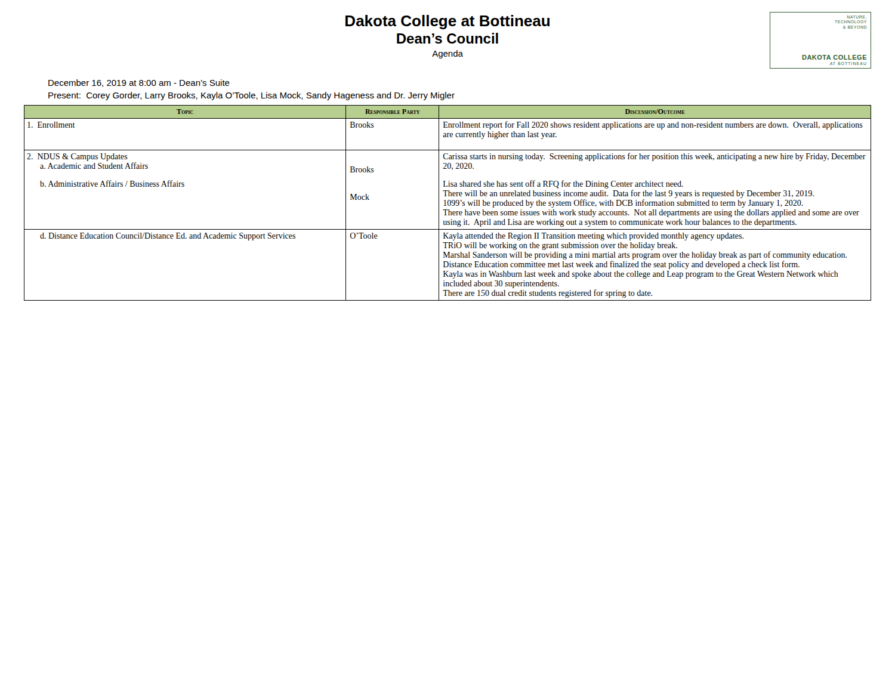NATURE,
TECHNOLOGY
& BEYOND
DAKOTA COLLEGE
AT BOTTINEAU
Dakota College at Bottineau
Dean’s Council
Agenda
December 16, 2019 at 8:00 am - Dean’s Suite
Present: Corey Gorder, Larry Brooks, Kayla O’Toole, Lisa Mock, Sandy Hageness and Dr. Jerry Migler
| Topic | Responsible Party | Discussion/Outcome |
| --- | --- | --- |
| 1. Enrollment | Brooks | Enrollment report for Fall 2020 shows resident applications are up and non-resident numbers are down. Overall, applications are currently higher than last year. |
| 2. NDUS & Campus Updates a. Academic and Student Affairs b. Administrative Affairs / Business Affairs | Brooks Mock | Carissa starts in nursing today. Screening applications for her position this week, anticipating a new hire by Friday, December 20, 2020. Lisa shared she has sent off a RFQ for the Dining Center architect need. There will be an unrelated business income audit. Data for the last 9 years is requested by December 31, 2019. 1099’s will be produced by the system Office, with DCB information submitted to term by January 1, 2020. There have been some issues with work study accounts. Not all departments are using the dollars applied and some are over using it. April and Lisa are working out a system to communicate work hour balances to the departments. |
| d. Distance Education Council/Distance Ed. and Academic Support Services | O’Toole | Kayla attended the Region II Transition meeting which provided monthly agency updates. TRiO will be working on the grant submission over the holiday break. Marshal Sanderson will be providing a mini martial arts program over the holiday break as part of community education. Distance Education committee met last week and finalized the seat policy and developed a check list form. Kayla was in Washburn last week and spoke about the college and Leap program to the Great Western Network which included about 30 superintendents. There are 150 dual credit students registered for spring to date. |